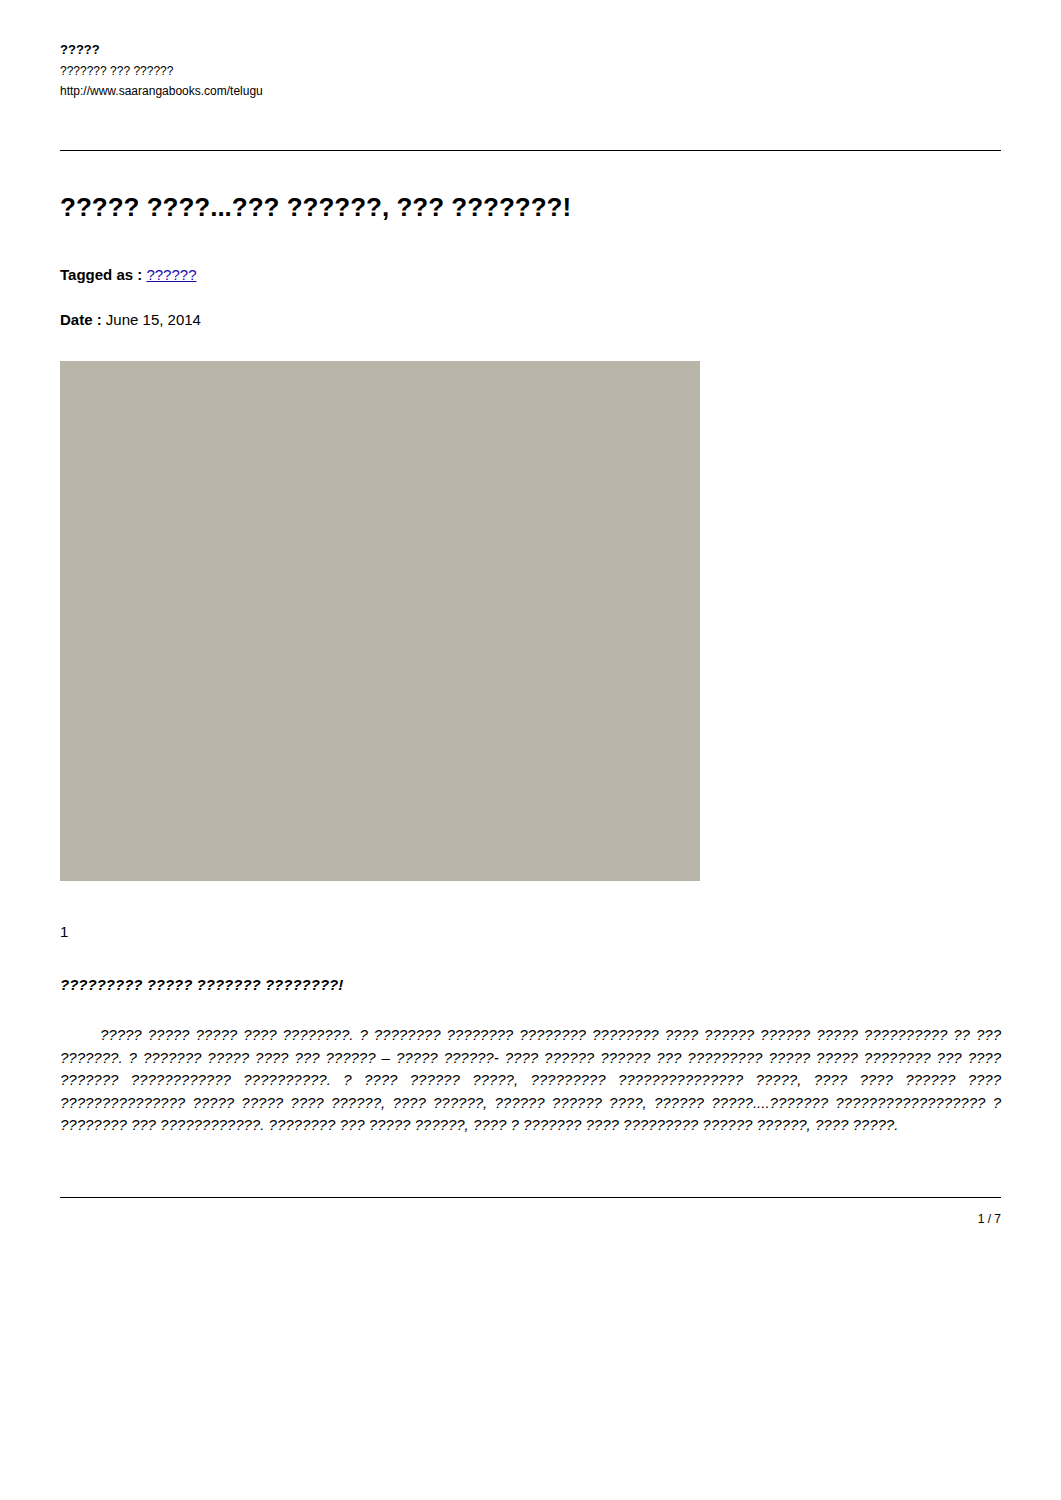?????
??????? ??? ??????
http://www.saarangabooks.com/telugu
????? ????...??? ??????, ??? ???????!
Tagged as : ??????
Date : June 15, 2014
1
????????? ????? ??????? ????????!
????? ????? ????? ???? ????????. ? ???????? ???????? ???????? ???????? ???? ?????? ?????? ????? ?????????? ?? ??? ???????. ? ??????? ????? ???? ??? ?????? – ????? ??????- ???? ?????? ?????? ??? ????????? ????? ????? ???????? ??? ???? ??????? ???????????? ??????????. ? ???? ?????? ?????, ????????? ??????????????? ?????, ???? ???? ?????? ???? ??????????????? ????? ????? ???? ??????, ???? ??????, ?????? ?????? ????, ?????? ?????....??????? ?????????????????? ? ???????? ??? ????????????. ???????? ??? ????? ??????, ???? ? ??????? ???? ????????? ?????? ??????, ???? ?????.
1 / 7